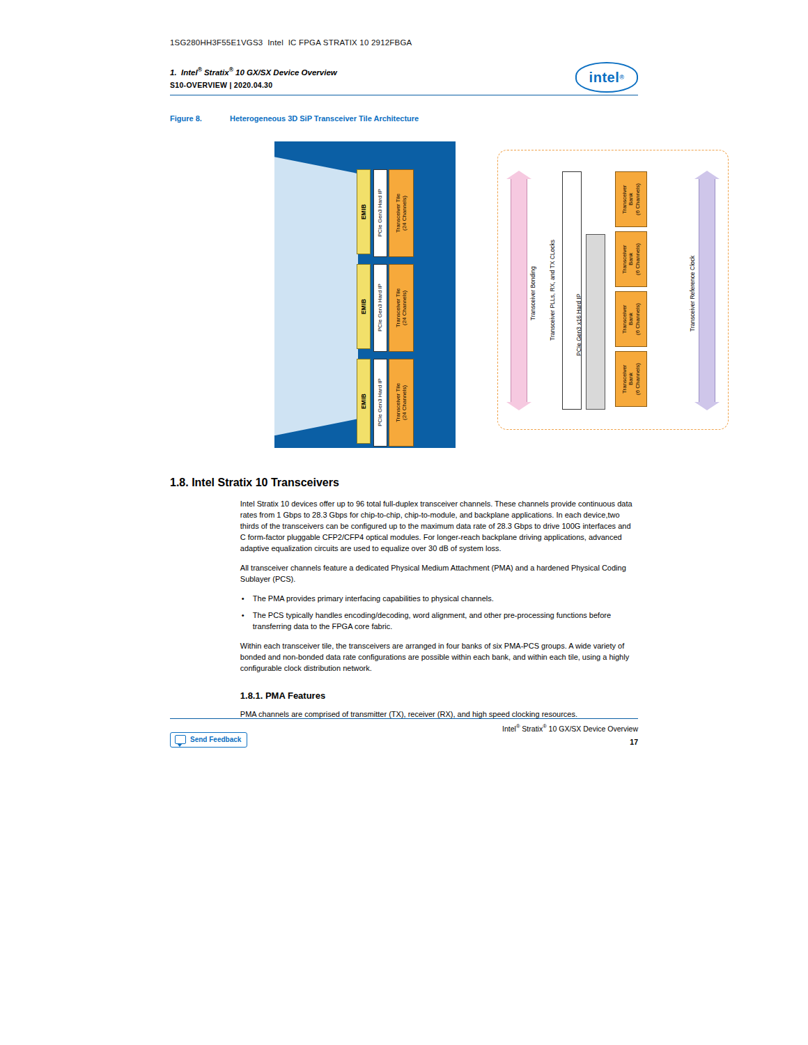1SG280HH3F55E1VGS3 Intel IC FPGA STRATIX 10 2912FBGA
intel®
1. Intel® Stratix® 10 GX/SX Device Overview
S10-OVERVIEW | 2020.04.30
Figure 8. Heterogeneous 3D SiP Transceiver Tile Architecture
EMIB
PCIe Gen3 Hard IP
Transceiver Tile
(24 Channels)
EMIB
PCIe Gen3 Hard IP
Transceiver Tile
(24 Channels)
EMIB
PCIe Gen3 Hard IP
Transceiver Tile
(24 Channels)
Transceiver Bonding
Transceiver PLLs, RX, and TX CLocks
PCIe Gen3 x16 Hard IP
Transceiver
Bank
(6 Channels)
Transceiver
Bank
(6 Channels)
Transceiver
Bank
(6 Channels)
Transceiver
Bank
(6 Channels)
Transceiver Reference Clock
1.8. Intel Stratix 10 Transceivers
Intel Stratix 10 devices offer up to 96 total full-duplex transceiver channels. These channels provide continuous data rates from 1 Gbps to 28.3 Gbps for chip-to-chip, chip-to-module, and backplane applications. In each device,two thirds of the transceivers can be configured up to the maximum data rate of 28.3 Gbps to drive 100G interfaces and C form-factor pluggable CFP2/CFP4 optical modules. For longer-reach backplane driving applications, advanced adaptive equalization circuits are used to equalize over 30 dB of system loss.
All transceiver channels feature a dedicated Physical Medium Attachment (PMA) and a hardened Physical Coding Sublayer (PCS).
The PMA provides primary interfacing capabilities to physical channels.
The PCS typically handles encoding/decoding, word alignment, and other pre-processing functions before transferring data to the FPGA core fabric.
Within each transceiver tile, the transceivers are arranged in four banks of six PMA-PCS groups. A wide variety of bonded and non-bonded data rate configurations are possible within each bank, and within each tile, using a highly configurable clock distribution network.
1.8.1. PMA Features
PMA channels are comprised of transmitter (TX), receiver (RX), and high speed clocking resources.
Send Feedback
Intel® Stratix® 10 GX/SX Device Overview
17